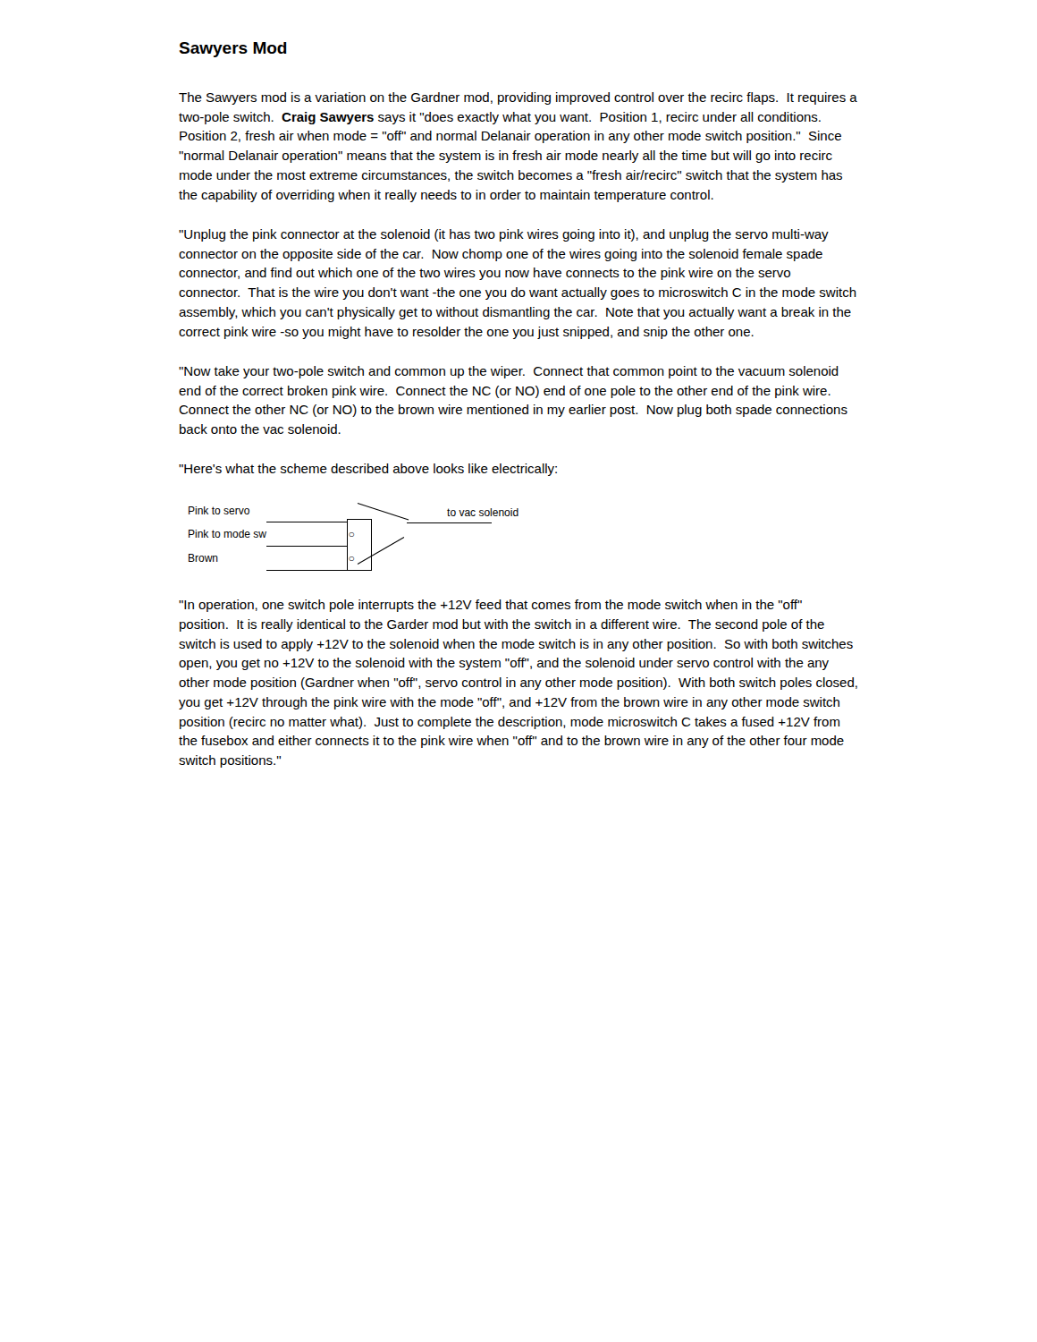Sawyers Mod
The Sawyers mod is a variation on the Gardner mod, providing improved control over the recirc flaps. It requires a two-pole switch. Craig Sawyers says it "does exactly what you want. Position 1, recirc under all conditions. Position 2, fresh air when mode = "off" and normal Delanair operation in any other mode switch position." Since "normal Delanair operation" means that the system is in fresh air mode nearly all the time but will go into recirc mode under the most extreme circumstances, the switch becomes a "fresh air/recirc" switch that the system has the capability of overriding when it really needs to in order to maintain temperature control.
"Unplug the pink connector at the solenoid (it has two pink wires going into it), and unplug the servo multi-way connector on the opposite side of the car. Now chomp one of the wires going into the solenoid female spade connector, and find out which one of the two wires you now have connects to the pink wire on the servo connector. That is the wire you don't want -the one you do want actually goes to microswitch C in the mode switch assembly, which you can't physically get to without dismantling the car. Note that you actually want a break in the correct pink wire -so you might have to resolder the one you just snipped, and snip the other one.
"Now take your two-pole switch and common up the wiper. Connect that common point to the vacuum solenoid end of the correct broken pink wire. Connect the NC (or NO) end of one pole to the other end of the pink wire. Connect the other NC (or NO) to the brown wire mentioned in my earlier post. Now plug both spade connections back onto the vac solenoid.
"Here's what the scheme described above looks like electrically:
| Pink to servo | | | to vac solenoid |
| Pink to mode sw | | ○ |
| Brown | | ○ |
"In operation, one switch pole interrupts the +12V feed that comes from the mode switch when in the "off" position. It is really identical to the Garder mod but with the switch in a different wire. The second pole of the switch is used to apply +12V to the solenoid when the mode switch is in any other position. So with both switches open, you get no +12V to the solenoid with the system "off", and the solenoid under servo control with the any other mode position (Gardner when "off", servo control in any other mode position). With both switch poles closed, you get +12V through the pink wire with the mode "off", and +12V from the brown wire in any other mode switch position (recirc no matter what). Just to complete the description, mode microswitch C takes a fused +12V from the fusebox and either connects it to the pink wire when "off" and to the brown wire in any of the other four mode switch positions."